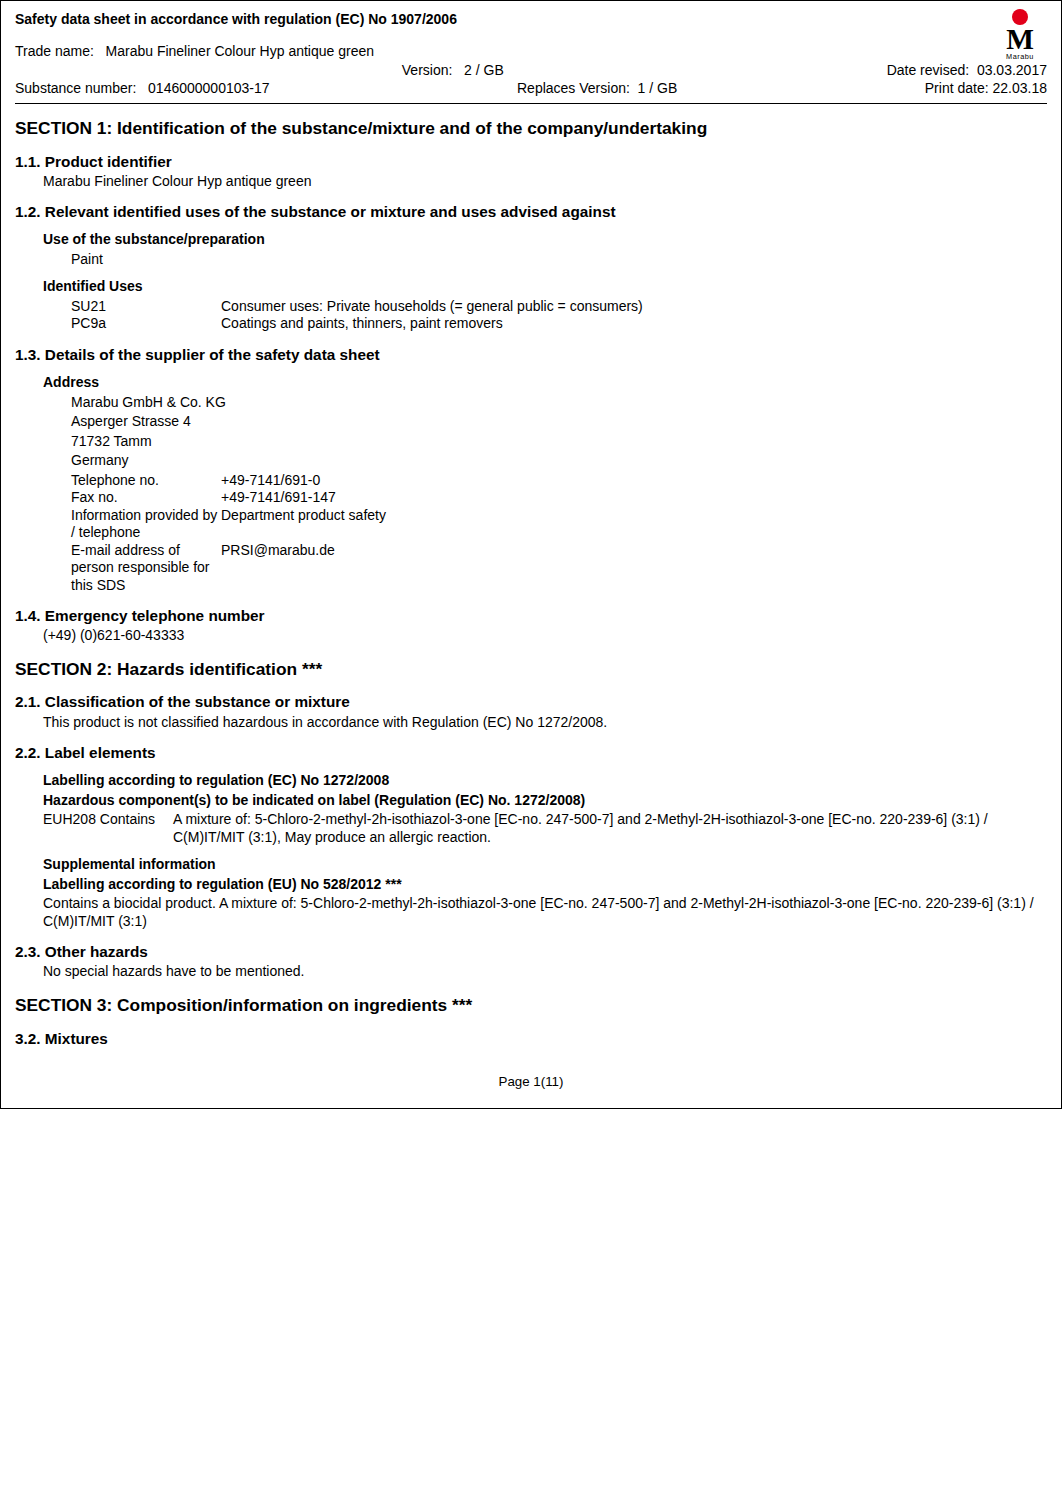M
Marabu
Safety data sheet in accordance with regulation (EC) No 1907/2006
Trade name: Marabu Fineliner Colour Hyp antique green
Version: 2 / GB
Date revised: 03.03.2017
Substance number: 0146000000103-17
Replaces Version: 1 / GB
Print date: 22.03.18
SECTION 1: Identification of the substance/mixture and of the company/undertaking
1.1. Product identifier
Marabu Fineliner Colour Hyp antique green
1.2. Relevant identified uses of the substance or mixture and uses advised against
Use of the substance/preparation
Paint
Identified Uses
SU21
Consumer uses: Private households (= general public = consumers)
PC9a
Coatings and paints, thinners, paint removers
1.3. Details of the supplier of the safety data sheet
Address
Marabu GmbH & Co. KG
Asperger Strasse 4
71732 Tamm
Germany
Telephone no.
+49-7141/691-0
Fax no.
+49-7141/691-147
Information provided by / telephone
Department product safety
E-mail address of person responsible for this SDS
PRSI@marabu.de
1.4. Emergency telephone number
(+49) (0)621-60-43333
SECTION 2: Hazards identification ***
2.1. Classification of the substance or mixture
This product is not classified hazardous in accordance with Regulation (EC) No 1272/2008.
2.2. Label elements
Labelling according to regulation (EC) No 1272/2008
Hazardous component(s) to be indicated on label (Regulation (EC) No. 1272/2008)
EUH208 Contains
A mixture of: 5-Chloro-2-methyl-2h-isothiazol-3-one [EC-no. 247-500-7] and 2-Methyl-2H-isothiazol-3-one [EC-no. 220-239-6] (3:1) / C(M)IT/MIT (3:1), May produce an allergic reaction.
Supplemental information
Labelling according to regulation (EU) No 528/2012 ***
Contains a biocidal product. A mixture of: 5-Chloro-2-methyl-2h-isothiazol-3-one [EC-no. 247-500-7] and 2-Methyl-2H-isothiazol-3-one [EC-no. 220-239-6] (3:1) / C(M)IT/MIT (3:1)
2.3. Other hazards
No special hazards have to be mentioned.
SECTION 3: Composition/information on ingredients ***
3.2. Mixtures
Page 1(11)